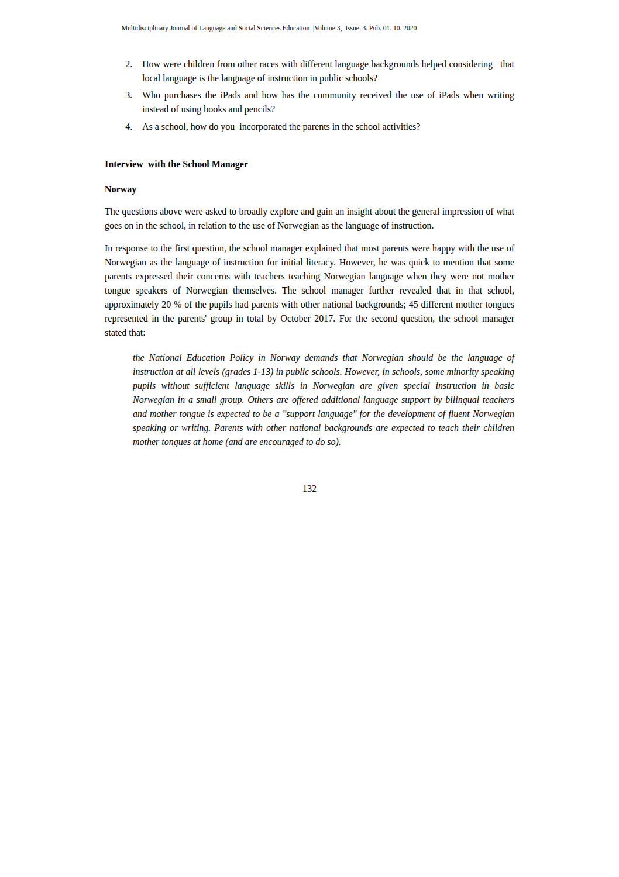Multidisciplinary Journal of Language and Social Sciences Education |Volume 3, Issue 3. Pub. 01. 10. 2020
How were children from other races with different language backgrounds helped considering that local language is the language of instruction in public schools?
Who purchases the iPads and how has the community received the use of iPads when writing instead of using books and pencils?
As a school, how do you incorporated the parents in the school activities?
Interview with the School Manager
Norway
The questions above were asked to broadly explore and gain an insight about the general impression of what goes on in the school, in relation to the use of Norwegian as the language of instruction.
In response to the first question, the school manager explained that most parents were happy with the use of Norwegian as the language of instruction for initial literacy. However, he was quick to mention that some parents expressed their concerns with teachers teaching Norwegian language when they were not mother tongue speakers of Norwegian themselves. The school manager further revealed that in that school, approximately 20 % of the pupils had parents with other national backgrounds; 45 different mother tongues represented in the parents' group in total by October 2017. For the second question, the school manager stated that:
the National Education Policy in Norway demands that Norwegian should be the language of instruction at all levels (grades 1-13) in public schools. However, in schools, some minority speaking pupils without sufficient language skills in Norwegian are given special instruction in basic Norwegian in a small group. Others are offered additional language support by bilingual teachers and mother tongue is expected to be a "support language" for the development of fluent Norwegian speaking or writing. Parents with other national backgrounds are expected to teach their children mother tongues at home (and are encouraged to do so).
132